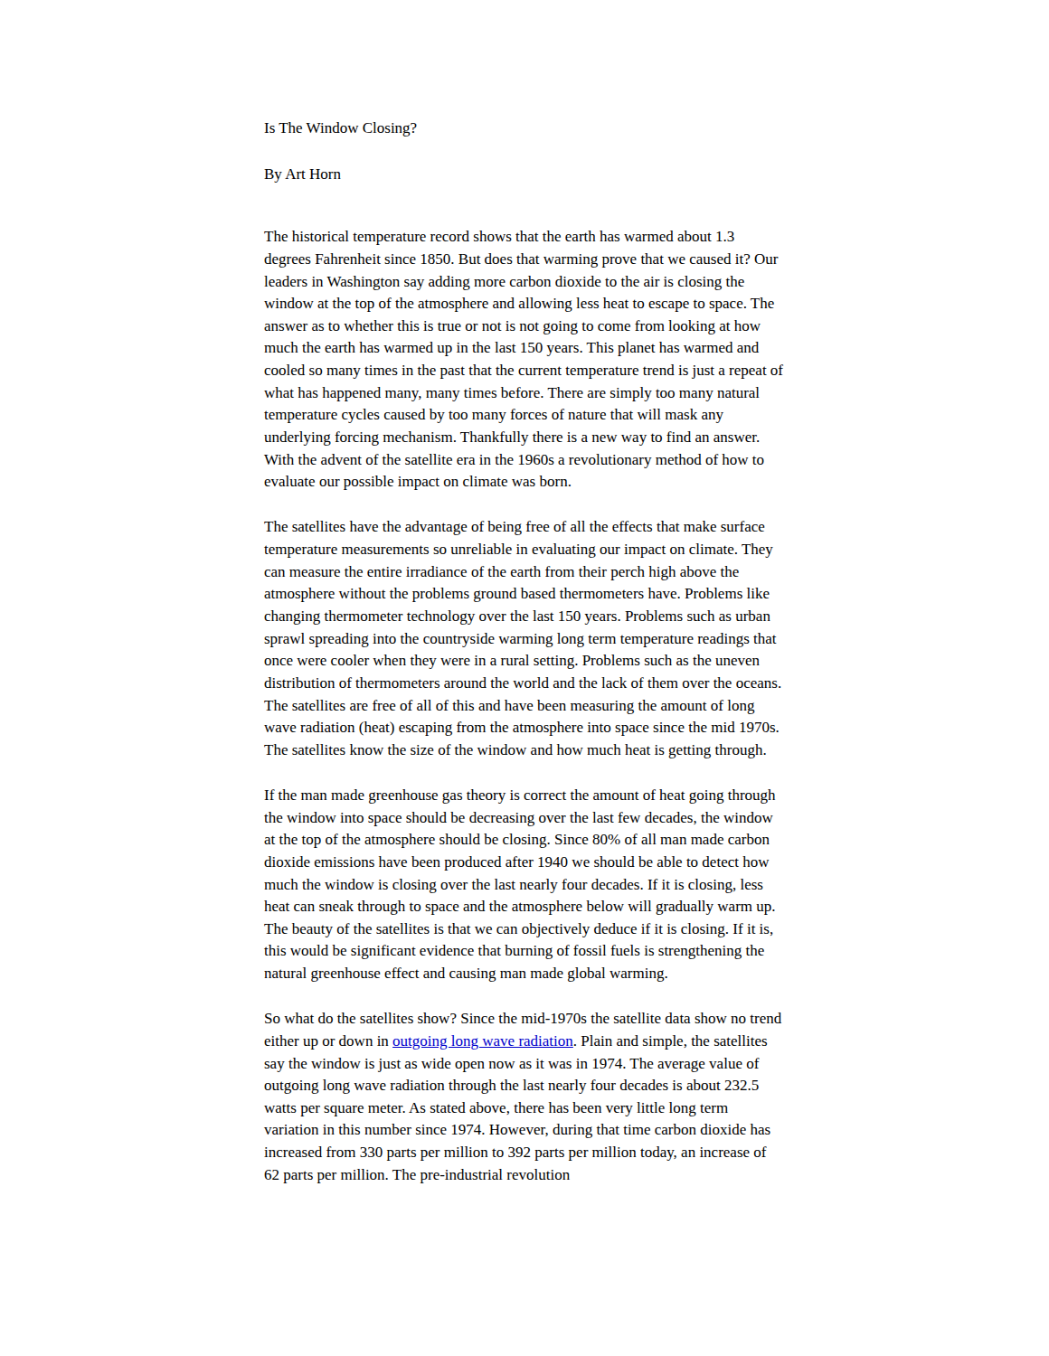Is The Window Closing?
By Art Horn
The historical temperature record shows that the earth has warmed about 1.3 degrees Fahrenheit since 1850. But does that warming prove that we caused it? Our leaders in Washington say adding more carbon dioxide to the air is closing the window at the top of the atmosphere and allowing less heat to escape to space. The answer as to whether this is true or not is not going to come from looking at how much the earth has warmed up in the last 150 years. This planet has warmed and cooled so many times in the past that the current temperature trend is just a repeat of what has happened many, many times before. There are simply too many natural temperature cycles caused by too many forces of nature that will mask any underlying forcing mechanism. Thankfully there is a new way to find an answer. With the advent of the satellite era in the 1960s a revolutionary method of how to evaluate our possible impact on climate was born.
The satellites have the advantage of being free of all the effects that make surface temperature measurements so unreliable in evaluating our impact on climate. They can measure the entire irradiance of the earth from their perch high above the atmosphere without the problems ground based thermometers have. Problems like changing thermometer technology over the last 150 years. Problems such as urban sprawl spreading into the countryside warming long term temperature readings that once were cooler when they were in a rural setting. Problems such as the uneven distribution of thermometers around the world and the lack of them over the oceans. The satellites are free of all of this and have been measuring the amount of long wave radiation (heat) escaping from the atmosphere into space since the mid 1970s. The satellites know the size of the window and how much heat is getting through.
If the man made greenhouse gas theory is correct the amount of heat going through the window into space should be decreasing over the last few decades, the window at the top of the atmosphere should be closing. Since 80% of all man made carbon dioxide emissions have been produced after 1940 we should be able to detect how much the window is closing over the last nearly four decades. If it is closing, less heat can sneak through to space and the atmosphere below will gradually warm up. The beauty of the satellites is that we can objectively deduce if it is closing. If it is, this would be significant evidence that burning of fossil fuels is strengthening the natural greenhouse effect and causing man made global warming.
So what do the satellites show? Since the mid-1970s the satellite data show no trend either up or down in outgoing long wave radiation. Plain and simple, the satellites say the window is just as wide open now as it was in 1974. The average value of outgoing long wave radiation through the last nearly four decades is about 232.5 watts per square meter. As stated above, there has been very little long term variation in this number since 1974. However, during that time carbon dioxide has increased from 330 parts per million to 392 parts per million today, an increase of 62 parts per million. The pre-industrial revolution